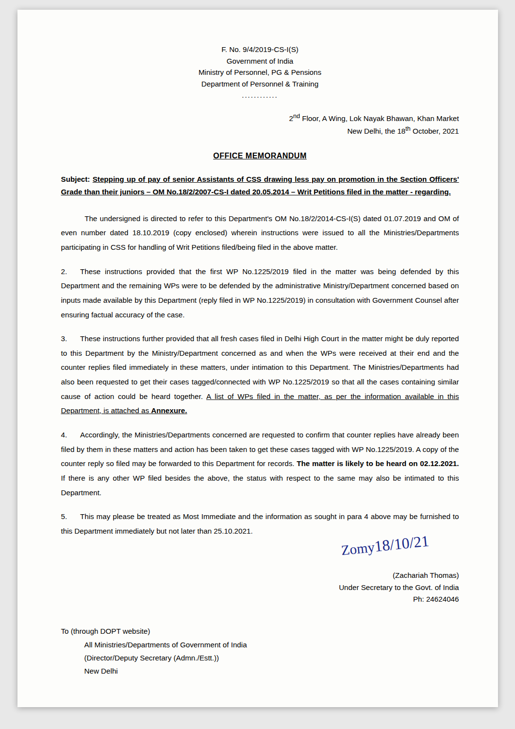F. No. 9/4/2019-CS-I(S)
Government of India
Ministry of Personnel, PG & Pensions
Department of Personnel & Training
............
2nd Floor, A Wing, Lok Nayak Bhawan, Khan Market
New Delhi, the 18th October, 2021
OFFICE MEMORANDUM
Subject: Stepping up of pay of senior Assistants of CSS drawing less pay on promotion in the Section Officers' Grade than their juniors – OM No.18/2/2007-CS-I dated 20.05.2014 – Writ Petitions filed in the matter - regarding.
The undersigned is directed to refer to this Department's OM No.18/2/2014-CS-I(S) dated 01.07.2019 and OM of even number dated 18.10.2019 (copy enclosed) wherein instructions were issued to all the Ministries/Departments participating in CSS for handling of Writ Petitions filed/being filed in the above matter.
2. These instructions provided that the first WP No.1225/2019 filed in the matter was being defended by this Department and the remaining WPs were to be defended by the administrative Ministry/Department concerned based on inputs made available by this Department (reply filed in WP No.1225/2019) in consultation with Government Counsel after ensuring factual accuracy of the case.
3. These instructions further provided that all fresh cases filed in Delhi High Court in the matter might be duly reported to this Department by the Ministry/Department concerned as and when the WPs were received at their end and the counter replies filed immediately in these matters, under intimation to this Department. The Ministries/Departments had also been requested to get their cases tagged/connected with WP No.1225/2019 so that all the cases containing similar cause of action could be heard together. A list of WPs filed in the matter, as per the information available in this Department, is attached as Annexure.
4. Accordingly, the Ministries/Departments concerned are requested to confirm that counter replies have already been filed by them in these matters and action has been taken to get these cases tagged with WP No.1225/2019. A copy of the counter reply so filed may be forwarded to this Department for records. The matter is likely to be heard on 02.12.2021. If there is any other WP filed besides the above, the status with respect to the same may also be intimated to this Department.
5. This may please be treated as Most Immediate and the information as sought in para 4 above may be furnished to this Department immediately but not later than 25.10.2021.
Zomy18/10/21 (Zachariah Thomas)
Under Secretary to the Govt. of India
Ph: 24624046
To (through DOPT website)
All Ministries/Departments of Government of India
(Director/Deputy Secretary (Admn./Estt.))
New Delhi